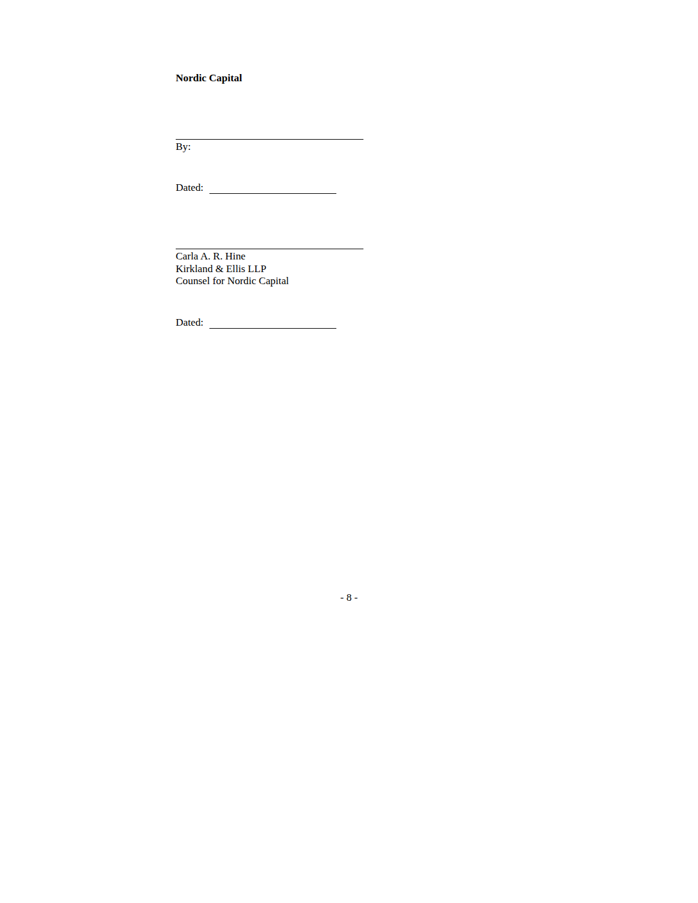Nordic Capital
By:
Dated:
Carla A. R. Hine
Kirkland & Ellis LLP
Counsel for Nordic Capital
Dated:
- 8 -